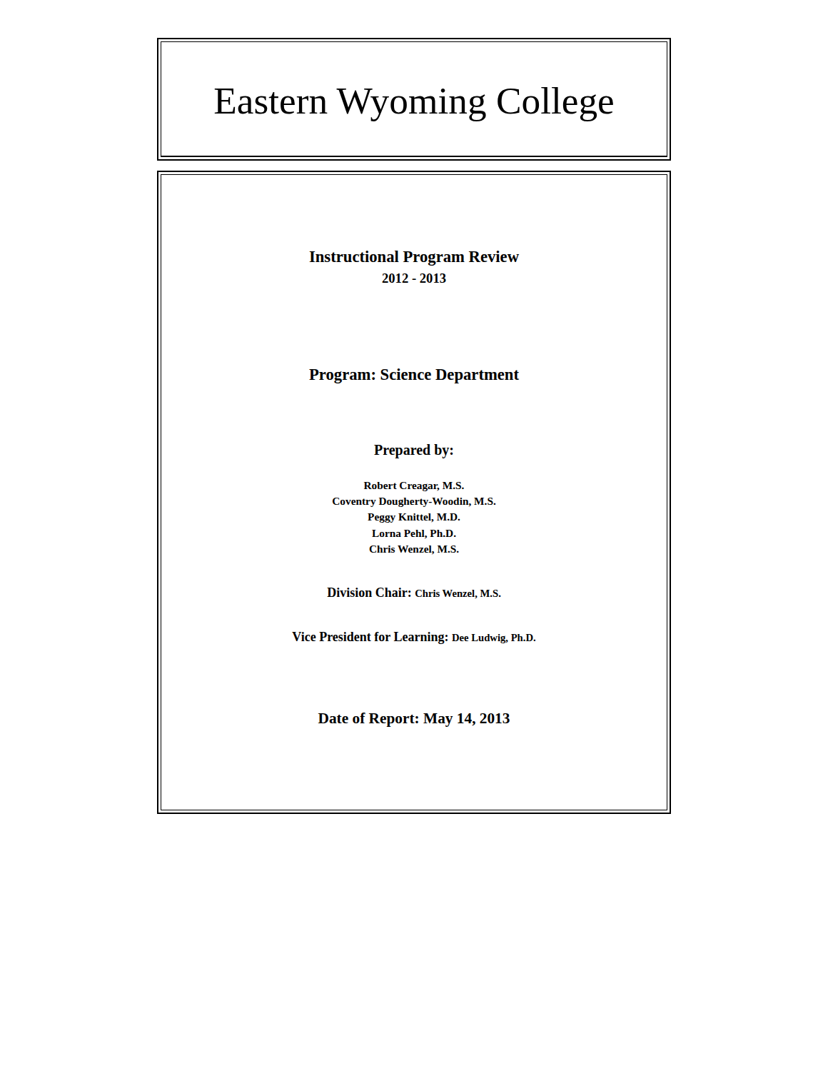Eastern Wyoming College
Instructional Program Review
2012 - 2013
Program: Science Department
Prepared by:
Robert Creagar, M.S. Coventry Dougherty-Woodin, M.S. Peggy Knittel, M.D. Lorna Pehl, Ph.D. Chris Wenzel, M.S.
Division Chair: Chris Wenzel, M.S.
Vice President for Learning: Dee Ludwig, Ph.D.
Date of Report: May 14, 2013